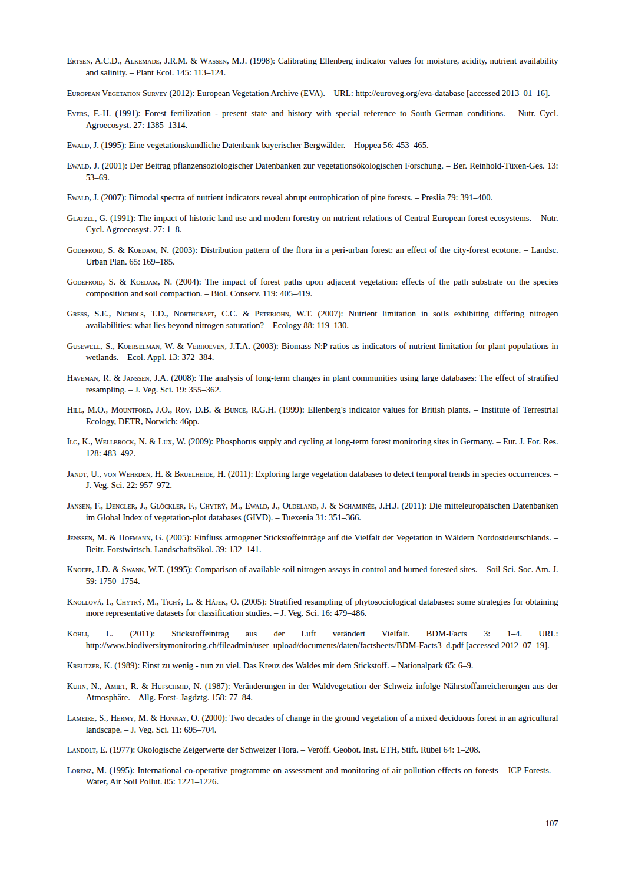Ertsen, A.C.D., Alkemade, J.R.M. & Wassen, M.J. (1998): Calibrating Ellenberg indicator values for moisture, acidity, nutrient availability and salinity. – Plant Ecol. 145: 113–124.
European Vegetation Survey (2012): European Vegetation Archive (EVA). – URL: http://euroveg.org/eva-database [accessed 2013–01–16].
Evers, F.-H. (1991): Forest fertilization - present state and history with special reference to South German conditions. – Nutr. Cycl. Agroecosyst. 27: 1385–1314.
Ewald, J. (1995): Eine vegetationskundliche Datenbank bayerischer Bergwälder. – Hoppea 56: 453–465.
Ewald, J. (2001): Der Beitrag pflanzensoziologischer Datenbanken zur vegetationsökologischen Forschung. – Ber. Reinhold-Tüxen-Ges. 13: 53–69.
Ewald, J. (2007): Bimodal spectra of nutrient indicators reveal abrupt eutrophication of pine forests. – Preslia 79: 391–400.
Glatzel, G. (1991): The impact of historic land use and modern forestry on nutrient relations of Central European forest ecosystems. – Nutr. Cycl. Agroecosyst. 27: 1–8.
Godefroid, S. & Koedam, N. (2003): Distribution pattern of the flora in a peri-urban forest: an effect of the city-forest ecotone. – Landsc. Urban Plan. 65: 169–185.
Godefroid, S. & Koedam, N. (2004): The impact of forest paths upon adjacent vegetation: effects of the path substrate on the species composition and soil compaction. – Biol. Conserv. 119: 405–419.
Gress, S.E., Nichols, T.D., Northcraft, C.C. & Peterjohn, W.T. (2007): Nutrient limitation in soils exhibiting differing nitrogen availabilities: what lies beyond nitrogen saturation? – Ecology 88: 119–130.
Güsewell, S., Koerselman, W. & Verhoeven, J.T.A. (2003): Biomass N:P ratios as indicators of nutrient limitation for plant populations in wetlands. – Ecol. Appl. 13: 372–384.
Haveman, R. & Janssen, J.A. (2008): The analysis of long-term changes in plant communities using large databases: The effect of stratified resampling. – J. Veg. Sci. 19: 355–362.
Hill, M.O., Mountford, J.O., Roy, D.B. & Bunce, R.G.H. (1999): Ellenberg's indicator values for British plants. – Institute of Terrestrial Ecology, DETR, Norwich: 46pp.
Ilg, K., Wellbrock, N. & Lux, W. (2009): Phosphorus supply and cycling at long-term forest monitoring sites in Germany. – Eur. J. For. Res. 128: 483–492.
Jandt, U., von Wehrden, H. & Bruelheide, H. (2011): Exploring large vegetation databases to detect temporal trends in species occurrences. – J. Veg. Sci. 22: 957–972.
Jansen, F., Dengler, J., Glöckler, F., Chytrý, M., Ewald, J., Oldeland, J. & Schaminée, J.H.J. (2011): Die mitteleuropäischen Datenbanken im Global Index of vegetation-plot databases (GIVD). – Tuexenia 31: 351–366.
Jenssen, M. & Hofmann, G. (2005): Einfluss atmogener Stickstoffeinträge auf die Vielfalt der Vegetation in Wäldern Nordostdeutschlands. – Beitr. Forstwirtsch. Landschaftsökol. 39: 132–141.
Knoepp, J.D. & Swank, W.T. (1995): Comparison of available soil nitrogen assays in control and burned forested sites. – Soil Sci. Soc. Am. J. 59: 1750–1754.
Knollová, I., Chytrý, M., Tichý, L. & Hájek, O. (2005): Stratified resampling of phytosociological databases: some strategies for obtaining more representative datasets for classification studies. – J. Veg. Sci. 16: 479–486.
Kohli, L. (2011): Stickstoffeintrag aus der Luft verändert Vielfalt. BDM-Facts 3: 1–4. URL: http://www.biodiversitymonitoring.ch/fileadmin/user_upload/documents/daten/factsheets/BDM-Facts3_d.pdf [accessed 2012–07–19].
Kreutzer, K. (1989): Einst zu wenig - nun zu viel. Das Kreuz des Waldes mit dem Stickstoff. – Nationalpark 65: 6–9.
Kuhn, N., Amiet, R. & Hufschmid, N. (1987): Veränderungen in der Waldvegetation der Schweiz infolge Nährstoffanreicherungen aus der Atmosphäre. – Allg. Forst- Jagdztg. 158: 77–84.
Lameire, S., Hermy, M. & Honnay, O. (2000): Two decades of change in the ground vegetation of a mixed deciduous forest in an agricultural landscape. – J. Veg. Sci. 11: 695–704.
Landolt, E. (1977): Ökologische Zeigerwerte der Schweizer Flora. – Veröff. Geobot. Inst. ETH, Stift. Rübel 64: 1–208.
Lorenz, M. (1995): International co-operative programme on assessment and monitoring of air pollution effects on forests – ICP Forests. – Water, Air Soil Pollut. 85: 1221–1226.
107